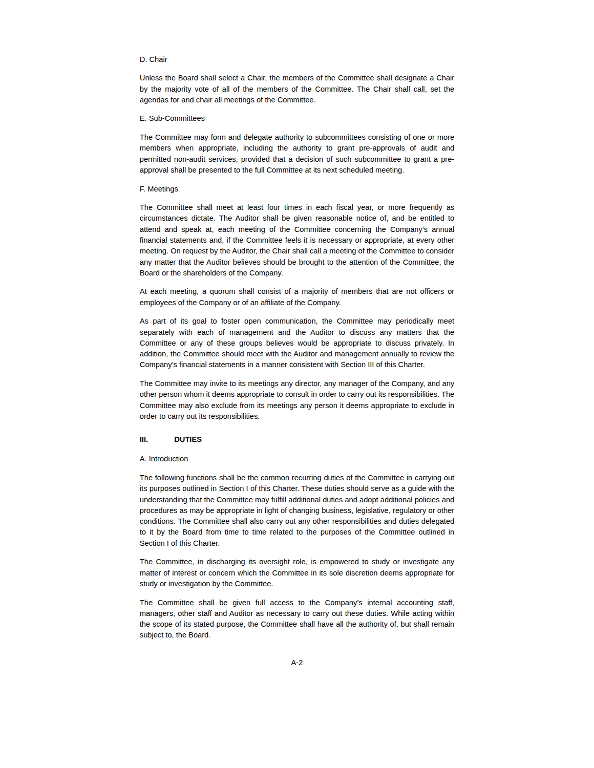D. Chair
Unless the Board shall select a Chair, the members of the Committee shall designate a Chair by the majority vote of all of the members of the Committee. The Chair shall call, set the agendas for and chair all meetings of the Committee.
E. Sub-Committees
The Committee may form and delegate authority to subcommittees consisting of one or more members when appropriate, including the authority to grant pre-approvals of audit and permitted non-audit services, provided that a decision of such subcommittee to grant a pre-approval shall be presented to the full Committee at its next scheduled meeting.
F. Meetings
The Committee shall meet at least four times in each fiscal year, or more frequently as circumstances dictate. The Auditor shall be given reasonable notice of, and be entitled to attend and speak at, each meeting of the Committee concerning the Company’s annual financial statements and, if the Committee feels it is necessary or appropriate, at every other meeting. On request by the Auditor, the Chair shall call a meeting of the Committee to consider any matter that the Auditor believes should be brought to the attention of the Committee, the Board or the shareholders of the Company.
At each meeting, a quorum shall consist of a majority of members that are not officers or employees of the Company or of an affiliate of the Company.
As part of its goal to foster open communication, the Committee may periodically meet separately with each of management and the Auditor to discuss any matters that the Committee or any of these groups believes would be appropriate to discuss privately. In addition, the Committee should meet with the Auditor and management annually to review the Company’s financial statements in a manner consistent with Section III of this Charter.
The Committee may invite to its meetings any director, any manager of the Company, and any other person whom it deems appropriate to consult in order to carry out its responsibilities. The Committee may also exclude from its meetings any person it deems appropriate to exclude in order to carry out its responsibilities.
III. DUTIES
A. Introduction
The following functions shall be the common recurring duties of the Committee in carrying out its purposes outlined in Section I of this Charter. These duties should serve as a guide with the understanding that the Committee may fulfill additional duties and adopt additional policies and procedures as may be appropriate in light of changing business, legislative, regulatory or other conditions. The Committee shall also carry out any other responsibilities and duties delegated to it by the Board from time to time related to the purposes of the Committee outlined in Section I of this Charter.
The Committee, in discharging its oversight role, is empowered to study or investigate any matter of interest or concern which the Committee in its sole discretion deems appropriate for study or investigation by the Committee.
The Committee shall be given full access to the Company’s internal accounting staff, managers, other staff and Auditor as necessary to carry out these duties. While acting within the scope of its stated purpose, the Committee shall have all the authority of, but shall remain subject to, the Board.
A-2